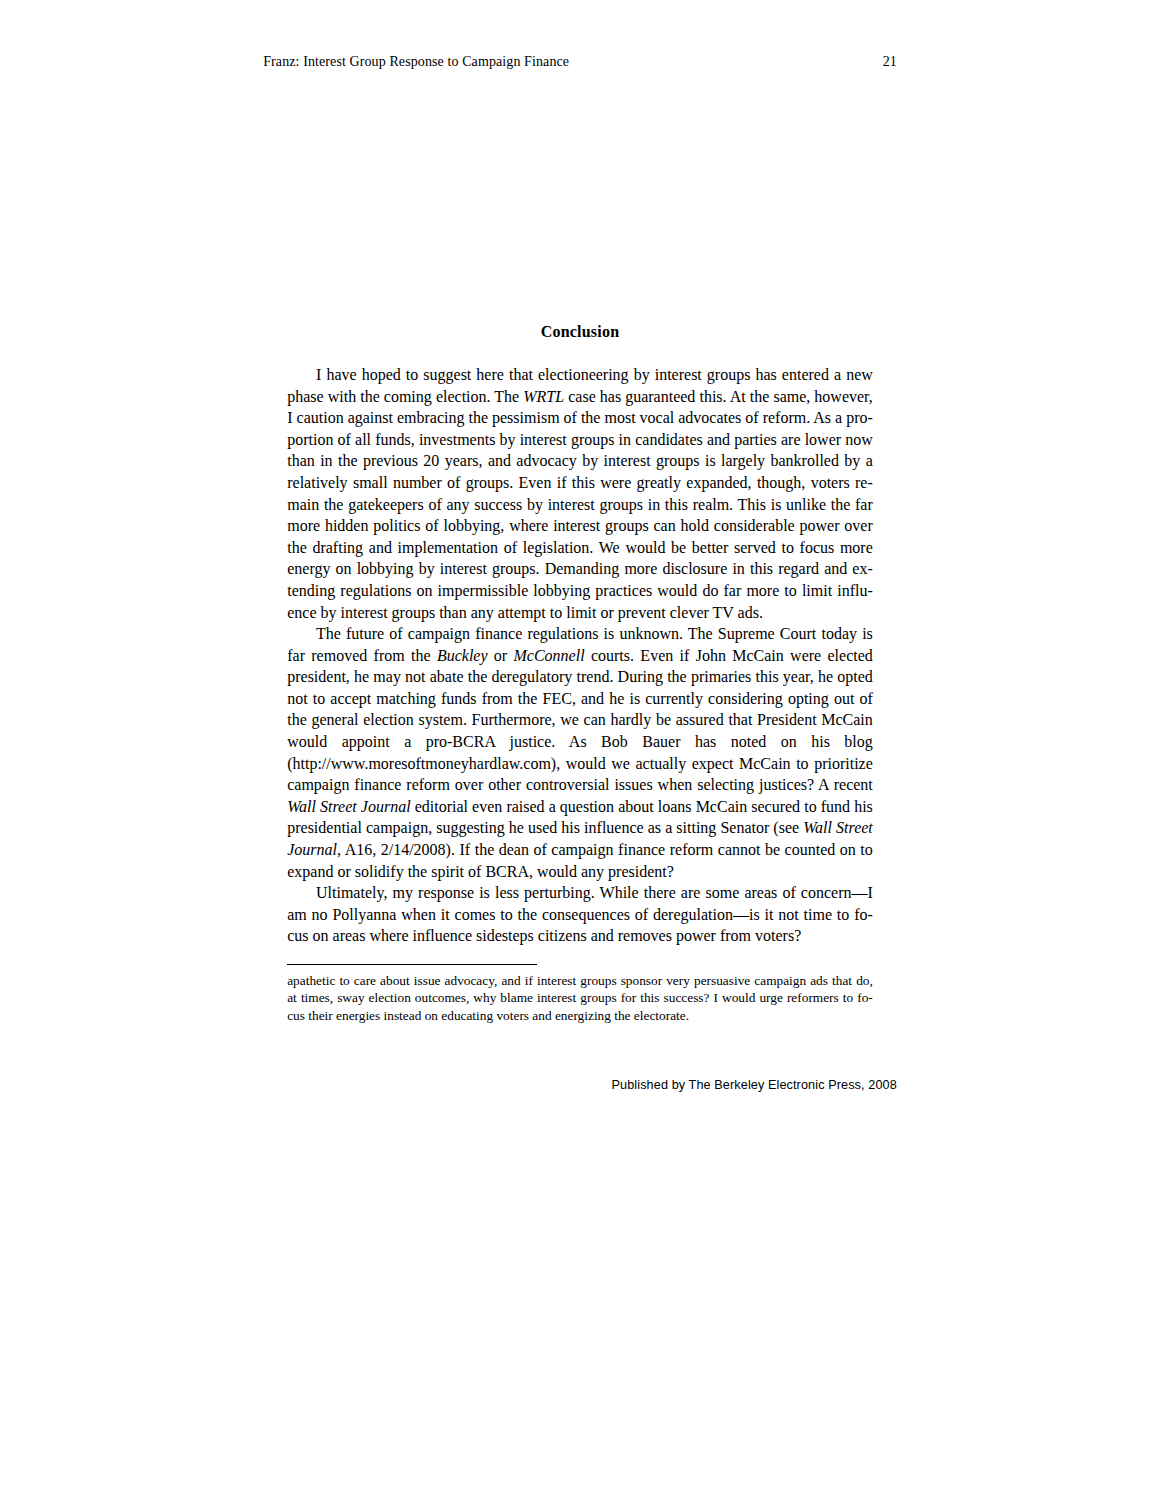Franz: Interest Group Response to Campaign Finance 21
Conclusion
I have hoped to suggest here that electioneering by interest groups has entered a new phase with the coming election. The WRTL case has guaranteed this. At the same, however, I caution against embracing the pessimism of the most vocal advocates of reform. As a proportion of all funds, investments by interest groups in candidates and parties are lower now than in the previous 20 years, and advocacy by interest groups is largely bankrolled by a relatively small number of groups. Even if this were greatly expanded, though, voters remain the gatekeepers of any success by interest groups in this realm. This is unlike the far more hidden politics of lobbying, where interest groups can hold considerable power over the drafting and implementation of legislation. We would be better served to focus more energy on lobbying by interest groups. Demanding more disclosure in this regard and extending regulations on impermissible lobbying practices would do far more to limit influence by interest groups than any attempt to limit or prevent clever TV ads.
The future of campaign finance regulations is unknown. The Supreme Court today is far removed from the Buckley or McConnell courts. Even if John McCain were elected president, he may not abate the deregulatory trend. During the primaries this year, he opted not to accept matching funds from the FEC, and he is currently considering opting out of the general election system. Furthermore, we can hardly be assured that President McCain would appoint a pro-BCRA justice. As Bob Bauer has noted on his blog (http://www.moresoftmoneyhardlaw.com), would we actually expect McCain to prioritize campaign finance reform over other controversial issues when selecting justices? A recent Wall Street Journal editorial even raised a question about loans McCain secured to fund his presidential campaign, suggesting he used his influence as a sitting Senator (see Wall Street Journal, A16, 2/14/2008). If the dean of campaign finance reform cannot be counted on to expand or solidify the spirit of BCRA, would any president?
Ultimately, my response is less perturbing. While there are some areas of concern—I am no Pollyanna when it comes to the consequences of deregulation—is it not time to focus on areas where influence sidesteps citizens and removes power from voters?
apathetic to care about issue advocacy, and if interest groups sponsor very persuasive campaign ads that do, at times, sway election outcomes, why blame interest groups for this success? I would urge reformers to focus their energies instead on educating voters and energizing the electorate.
Published by The Berkeley Electronic Press, 2008